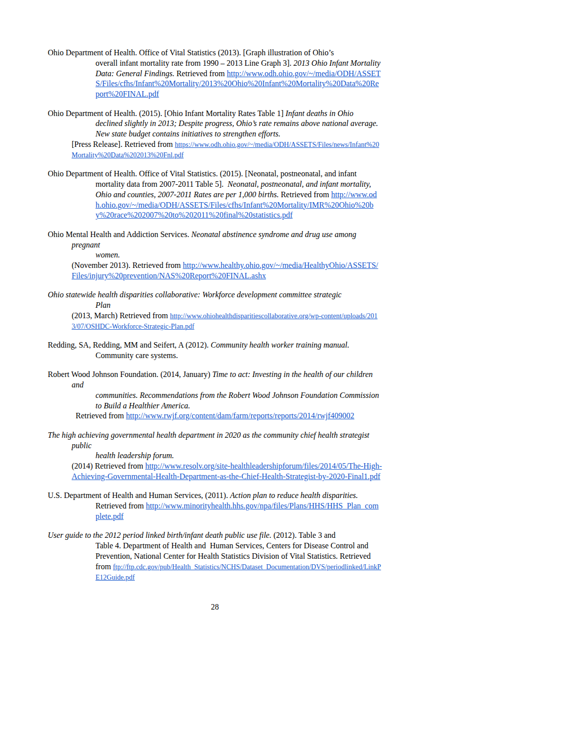Ohio Department of Health. Office of Vital Statistics (2013). [Graph illustration of Ohio’s overall infant mortality rate from 1990 – 2013 Line Graph 3]. 2013 Ohio Infant Mortality Data: General Findings. Retrieved from http://www.odh.ohio.gov/~/media/ODH/ASSETS/Files/cfhs/Infant%20Mortality/2013%20Ohio%20Infant%20Mortality%20Data%20Report%20FINAL.pdf
Ohio Department of Health. (2015). [Ohio Infant Mortality Rates Table 1] Infant deaths in Ohio declined slightly in 2013; Despite progress, Ohio’s rate remains above national average. New state budget contains initiatives to strengthen efforts. [Press Release]. Retrieved from https://www.odh.ohio.gov/~/media/ODH/ASSETS/Files/news/Infant%20Mortality%20Data%202013%20Fnl.pdf
Ohio Department of Health. Office of Vital Statistics. (2015). [Neonatal, postneonatal, and infant mortality data from 2007-2011 Table 5]. Neonatal, postneonatal, and infant mortality, Ohio and counties, 2007-2011 Rates are per 1,000 births. Retrieved from http://www.odh.ohio.gov/~/media/ODH/ASSETS/Files/cfhs/Infant%20Mortality/IMR%20Ohio%20by%20race%202007%20to%202011%20final%20statistics.pdf
Ohio Mental Health and Addiction Services. Neonatal abstinence syndrome and drug use among pregnant women. (November 2013). Retrieved from http://www.healthy.ohio.gov/~/media/HealthyOhio/ASSETS/Files/injury%20prevention/NAS%20Report%20FINAL.ashx
Ohio statewide health disparities collaborative: Workforce development committee strategic Plan (2013, March) Retrieved from http://www.ohiohealthdisparitiescollaborative.org/wp-content/uploads/2013/07/OSHDC-Workforce-Strategic-Plan.pdf
Redding, SA, Redding, MM and Seifert, A (2012). Community health worker training manual. Community care systems.
Robert Wood Johnson Foundation. (2014, January) Time to act: Investing in the health of our children and communities. Recommendations from the Robert Wood Johnson Foundation Commission to Build a Healthier America. Retrieved from http://www.rwjf.org/content/dam/farm/reports/reports/2014/rwjf409002
The high achieving governmental health department in 2020 as the community chief health strategist public health leadership forum. (2014) Retrieved from http://www.resolv.org/site-healthleadershipforum/files/2014/05/The-High-Achieving-Governmental-Health-Department-as-the-Chief-Health-Strategist-by-2020-Final1.pdf
U.S. Department of Health and Human Services, (2011). Action plan to reduce health disparities. Retrieved from http://www.minorityhealth.hhs.gov/npa/files/Plans/HHS/HHS_Plan_complete.pdf
User guide to the 2012 period linked birth/infant death public use file. (2012). Table 3 and Table 4. Department of Health and Human Services, Centers for Disease Control and Prevention, National Center for Health Statistics Division of Vital Statistics. Retrieved from ftp://ftp.cdc.gov/pub/Health_Statistics/NCHS/Dataset_Documentation/DVS/periodlinked/LinkPE12Guide.pdf
28